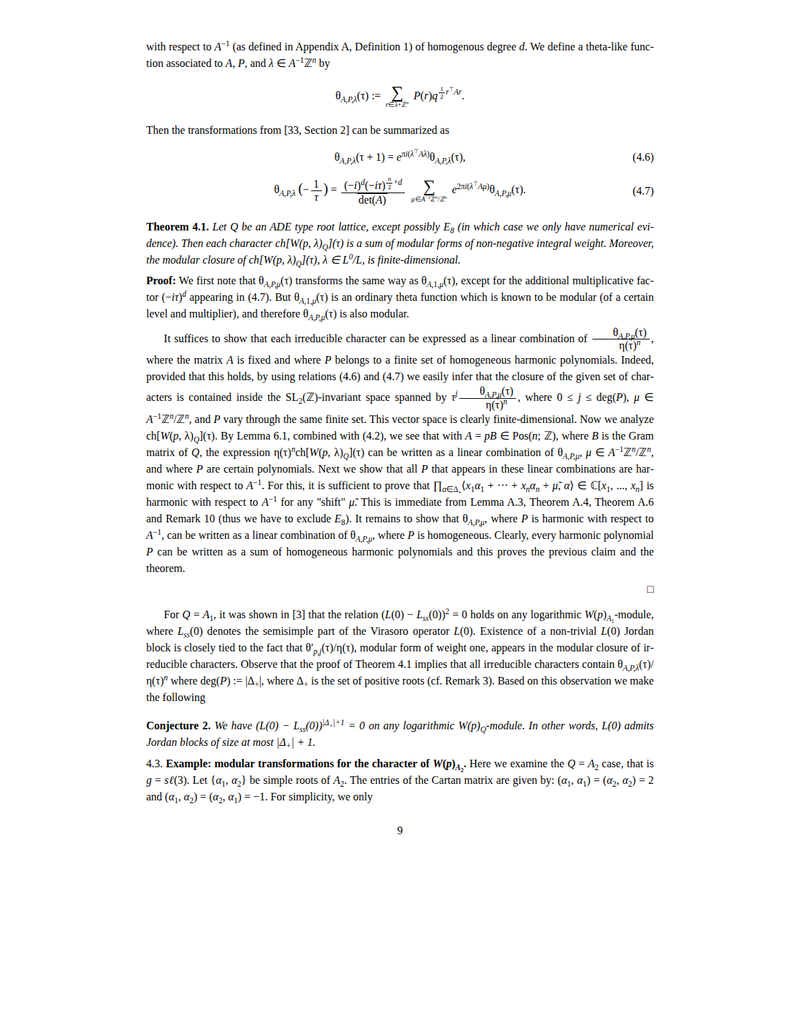with respect to A−1 (as defined in Appendix A, Definition 1) of homogenous degree d. We define a theta-like function associated to A, P, and λ ∈ A−1ℤn by
θA,P,λ(τ) := ∑r∈λ+ℤn P(r)q12 r⊤Ar.
Then the transformations from [33, Section 2] can be summarized as
θA,P,λ(τ + 1) = eπi(λ⊤Aλ)θA,P,λ(τ), (4.6)
θA,P,λ (−1 τ) = (−i)d(−iτ)n 2+d det(A) ∑μ∈A−1ℤn/ℤn e2πi(λ⊤Aμ)θA,P,μ(τ). (4.7)
Theorem 4.1. Let Q be an ADE type root lattice, except possibly E8 (in which case we only have numerical evidence). Then each character ch[W(p, λ)Q](τ) is a sum of modular forms of non-negative integral weight. Moreover, the modular closure of ch[W(p, λ)Q](τ), λ ∈ L0/L, is finite-dimensional.
Proof: We first note that θA,P,μ(τ) transforms the same way as θA,1,μ(τ), except for the additional multiplicative factor (−iτ)d appearing in (4.7). But θA,1,μ(τ) is an ordinary theta function which is known to be modular (of a certain level and multiplier), and therefore θA,P,μ(τ) is also modular.
It suffices to show that each irreducible character can be expressed as a linear combination of θA,P,μ(τ) η(τ)n, where the matrix A is fixed and where P belongs to a finite set of homogeneous harmonic polynomials. Indeed, provided that this holds, by using relations (4.6) and (4.7) we easily infer that the closure of the given set of characters is contained inside the SL2(ℤ)-invariant space spanned by τjθA,P,μ(τ) η(τ)n, where 0 ≤ j ≤ deg(P), μ ∈ A−1ℤn/ℤn, and P vary through the same finite set. This vector space is clearly finite-dimensional. Now we analyze ch[W(p, λ)Q](τ). By Lemma 6.1, combined with (4.2), we see that with A = pB ∈ Pos(n; ℤ), where B is the Gram matrix of Q, the expression η(τ)nch[W(p, λ)Q](τ) can be written as a linear combination of θA,P,μ, μ ∈ A−1ℤn/ℤn, and where P are certain polynomials. Next we show that all P that appears in these linear combinations are harmonic with respect to A−1. For this, it is sufficient to prove that ∏α∈Δ+⟨x1α1 + ··· + xnαn + μ̃, α⟩ ∈ ℂ[x1, ..., xn] is harmonic with respect to A−1 for any "shift" μ̃. This is immediate from Lemma A.3, Theorem A.4, Theorem A.6 and Remark 10 (thus we have to exclude E8). It remains to show that θA,P,μ, where P is harmonic with respect to A−1, can be written as a linear combination of θA,P,μ, where P is homogeneous. Clearly, every harmonic polynomial P can be written as a sum of homogeneous harmonic polynomials and this proves the previous claim and the theorem.
□
For Q = A1, it was shown in [3] that the relation (L(0) − Lss(0))2 = 0 holds on any logarithmic W(p)A1-module, where Lss(0) denotes the semisimple part of the Virasoro operator L(0). Existence of a non-trivial L(0) Jordan block is closely tied to the fact that θ′p,j(τ)/η(τ), modular form of weight one, appears in the modular closure of irreducible characters. Observe that the proof of Theorem 4.1 implies that all irreducible characters contain θA,P,λ(τ)/η(τ)n where deg(P) := |Δ+|, where Δ+ is the set of positive roots (cf. Remark 3). Based on this observation we make the following
Conjecture 2. We have (L(0) − Lss(0))|Δ+|+1 = 0 on any logarithmic W(p)Q-module. In other words, L(0) admits Jordan blocks of size at most |Δ+| + 1.
4.3. Example: modular transformations for the character of W(p)A2. Here we examine the Q = A2 case, that is g = sℓ(3). Let {α1, α2} be simple roots of A2. The entries of the Cartan matrix are given by: (α1, α1) = (α2, α2) = 2 and (α1, α2) = (α2, α1) = −1. For simplicity, we only
9